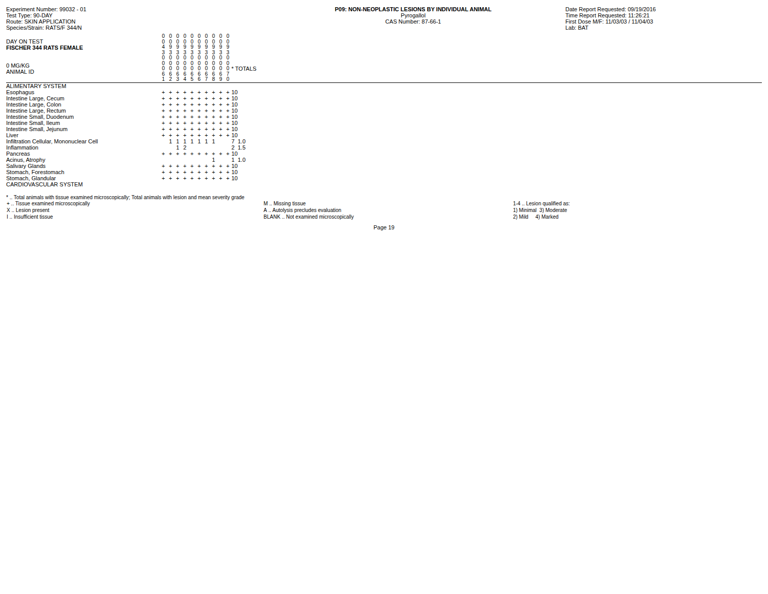| Experiment Number: 99032 - 01 | P09: NON-NEOPLASTIC LESIONS BY INDIVIDUAL ANIMAL | Date Report Requested: 09/19/2016 |
| Test Type: 90-DAY | Pyrogallol | Time Report Requested: 11:26:21 |
| Route: SKIN APPLICATION | CAS Number: 87-66-1 | First Dose M/F: 11/03/03 / 11/04/03 |
| Species/Strain: RATS/F 344/N | | Lab: BAT |
| DAY ON TEST FISCHER 344 RATS FEMALE | 0 0 4 3 | 0 0 9 3 | 0 0 9 3 | 0 0 9 3 | 0 0 9 3 | 0 0 9 3 | 0 0 9 3 | 0 0 9 3 | 0 0 9 3 | 0 0 9 3 | |
| --- | --- | --- | --- | --- | --- | --- | --- | --- | --- | --- | --- |
| 0 MG/KG ANIMAL ID | 0 0 0 6 1 | 0 0 0 6 2 | 0 0 0 6 3 | 0 0 0 6 4 | 0 0 0 6 5 | 0 0 0 6 6 | 0 0 0 6 7 | 0 0 0 6 8 | 0 0 0 6 9 | 0 0 0 7 0 | * TOTALS |
| ALIMENTARY SYSTEM |
| Esophagus | + | + | + | + | + | + | + | + | + | + | 10 |
| Intestine Large, Cecum | + | + | + | + | + | + | + | + | + | + | 10 |
| Intestine Large, Colon | + | + | + | + | + | + | + | + | + | + | 10 |
| Intestine Large, Rectum | + | + | + | + | + | + | + | + | + | + | 10 |
| Intestine Small, Duodenum | + | + | + | + | + | + | + | + | + | + | 10 |
| Intestine Small, Ileum | + | + | + | + | + | + | + | + | + | + | 10 |
| Intestine Small, Jejunum | + | + | + | + | + | + | + | + | + | + | 10 |
| Liver | + | + | + | + | + | + | + | + | + | + | 10 |
| Infiltration Cellular, Mononuclear Cell | | 1 | 1 | 1 | 1 | 1 | 1 | 1 | | | 7 1.0 |
| Inflammation | | | 1 | 2 | | | | | | | 2 1.5 |
| Pancreas | + | + | + | + | + | + | + | + | + | + | 10 |
| Acinus, Atrophy | | | | | | | | 1 | | | 1 1.0 |
| Salivary Glands | + | + | + | + | + | + | + | + | + | + | 10 |
| Stomach, Forestomach | + | + | + | + | + | + | + | + | + | + | 10 |
| Stomach, Glandular | + | + | + | + | + | + | + | + | + | + | 10 |
| CARDIOVASCULAR SYSTEM |
* .. Total animals with tissue examined microscopically; Total animals with lesion and mean severity grade
| + .. Tissue examined microscopically | M .. Missing tissue | 1-4 .. Lesion qualified as: |
| X .. Lesion present | A .. Autolysis precludes evaluation | 1) Minimal 3) Moderate |
| I .. Insufficient tissue | BLANK .. Not examined microscopically | 2) Mild 4) Marked |
Page 19